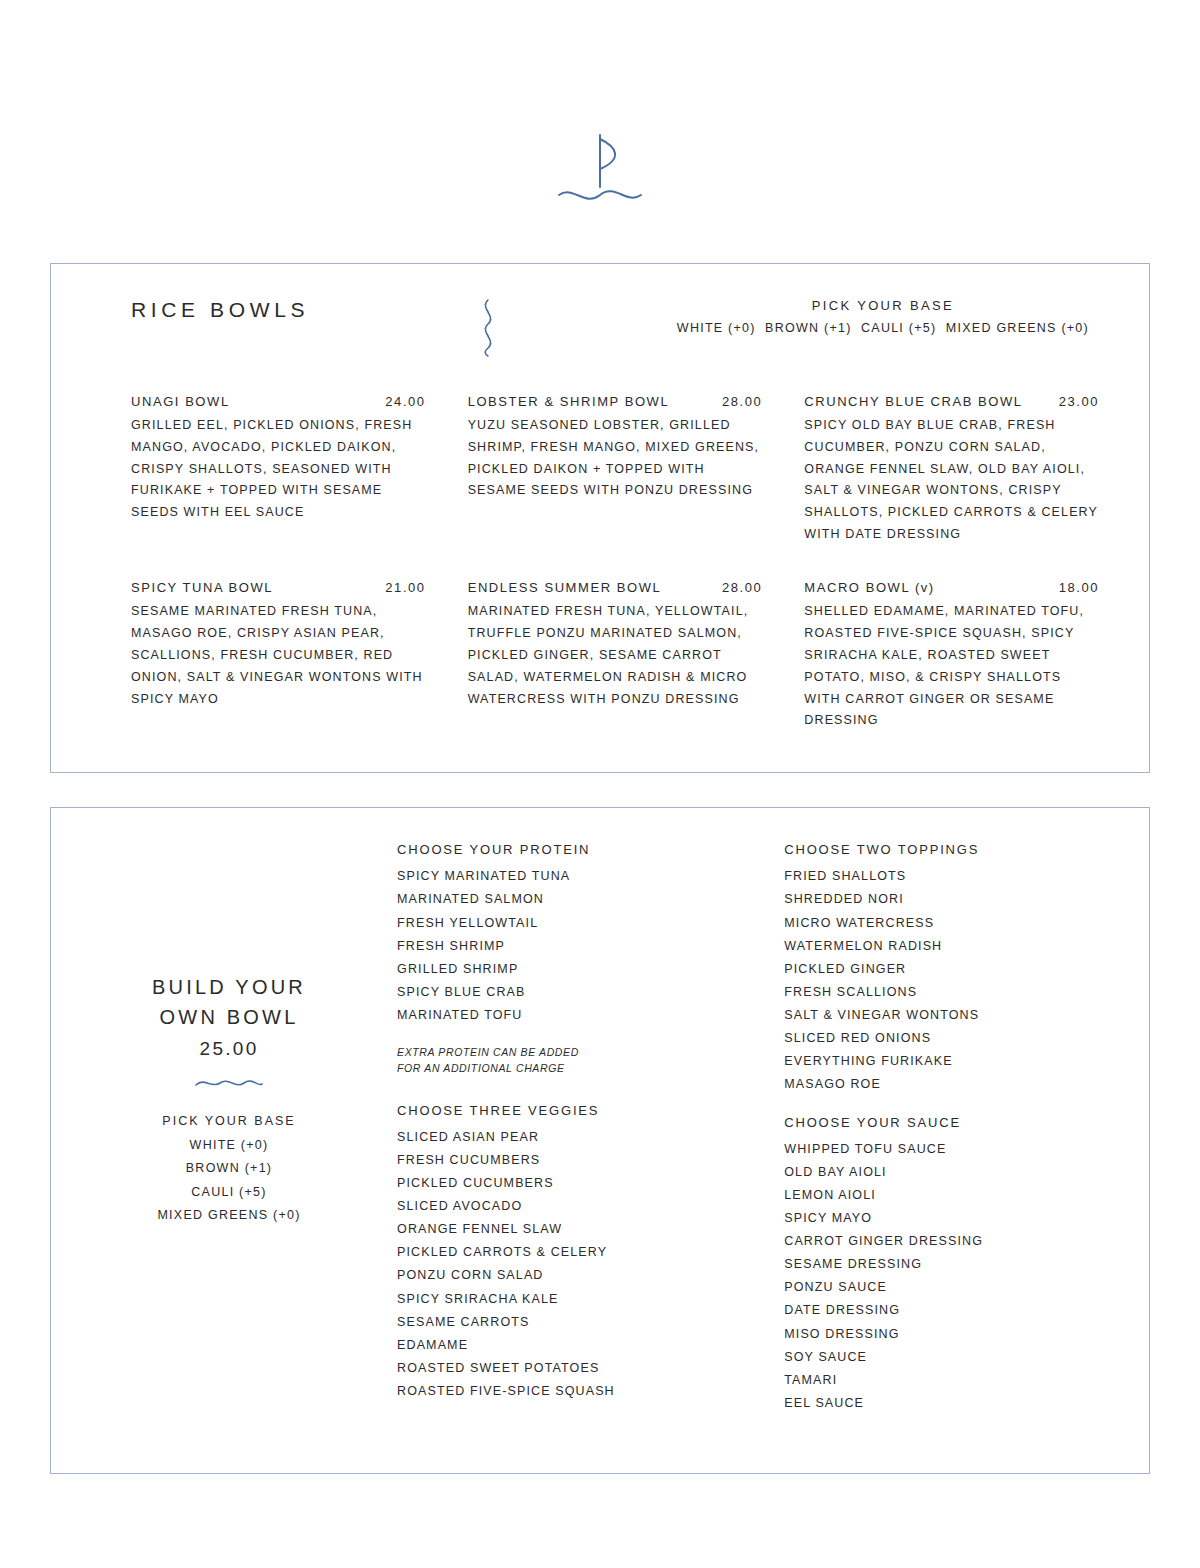BONDI
RICE BOWLS
PICK YOUR BASE
WHITE (+0) BROWN (+1) CAULI (+5) MIXED GREENS (+0)
UNAGI BOWL 24.00
Grilled eel, pickled onions, fresh mango, avocado, pickled daikon, crispy shallots, seasoned with furikake + topped with sesame seeds with eel sauce
LOBSTER & SHRIMP BOWL 28.00
Yuzu seasoned lobster, grilled shrimp, fresh mango, mixed greens, pickled daikon + topped with sesame seeds with ponzu dressing
CRUNCHY BLUE CRAB BOWL 23.00
Spicy old bay blue crab, fresh cucumber, ponzu corn salad, orange fennel slaw, old bay aioli, salt & vinegar wontons, crispy shallots, pickled carrots & celery with date dressing
SPICY TUNA BOWL 21.00
Sesame marinated fresh tuna, masago roe, crispy asian pear, scallions, fresh cucumber, red onion, salt & vinegar wontons with spicy mayo
ENDLESS SUMMER BOWL 28.00
Marinated fresh tuna, yellowtail, truffle ponzu marinated salmon, pickled ginger, sesame carrot salad, watermelon radish & micro watercress with ponzu dressing
MACRO BOWL (v) 18.00
Shelled edamame, marinated tofu, roasted five-spice squash, spicy sriracha kale, roasted sweet potato, miso, & crispy shallots with carrot ginger or sesame dressing
BUILD YOUR
OWN BOWL
25.00
PICK YOUR BASE
WHITE (+0)
BROWN (+1)
CAULI (+5)
MIXED GREENS (+0)
CHOOSE YOUR PROTEIN
Spicy marinated tuna
Marinated salmon
Fresh yellowtail
Fresh shrimp
Grilled shrimp
Spicy blue crab
Marinated tofu
Extra protein can be added
for an additional charge
CHOOSE THREE VEGGIES
Sliced asian pear
Fresh cucumbers
Pickled cucumbers
Sliced avocado
Orange fennel slaw
Pickled carrots & celery
Ponzu corn salad
Spicy sriracha kale
Sesame carrots
Edamame
Roasted sweet potatoes
Roasted five-spice squash
CHOOSE TWO TOPPINGS
Fried shallots
Shredded nori
Micro watercress
Watermelon radish
Pickled ginger
Fresh scallions
Salt & vinegar wontons
Sliced red onions
Everything furikake
Masago roe
CHOOSE YOUR SAUCE
Whipped tofu sauce
Old bay aioli
Lemon aioli
Spicy mayo
Carrot ginger dressing
Sesame dressing
Ponzu sauce
Date dressing
Miso dressing
Soy sauce
Tamari
Eel sauce